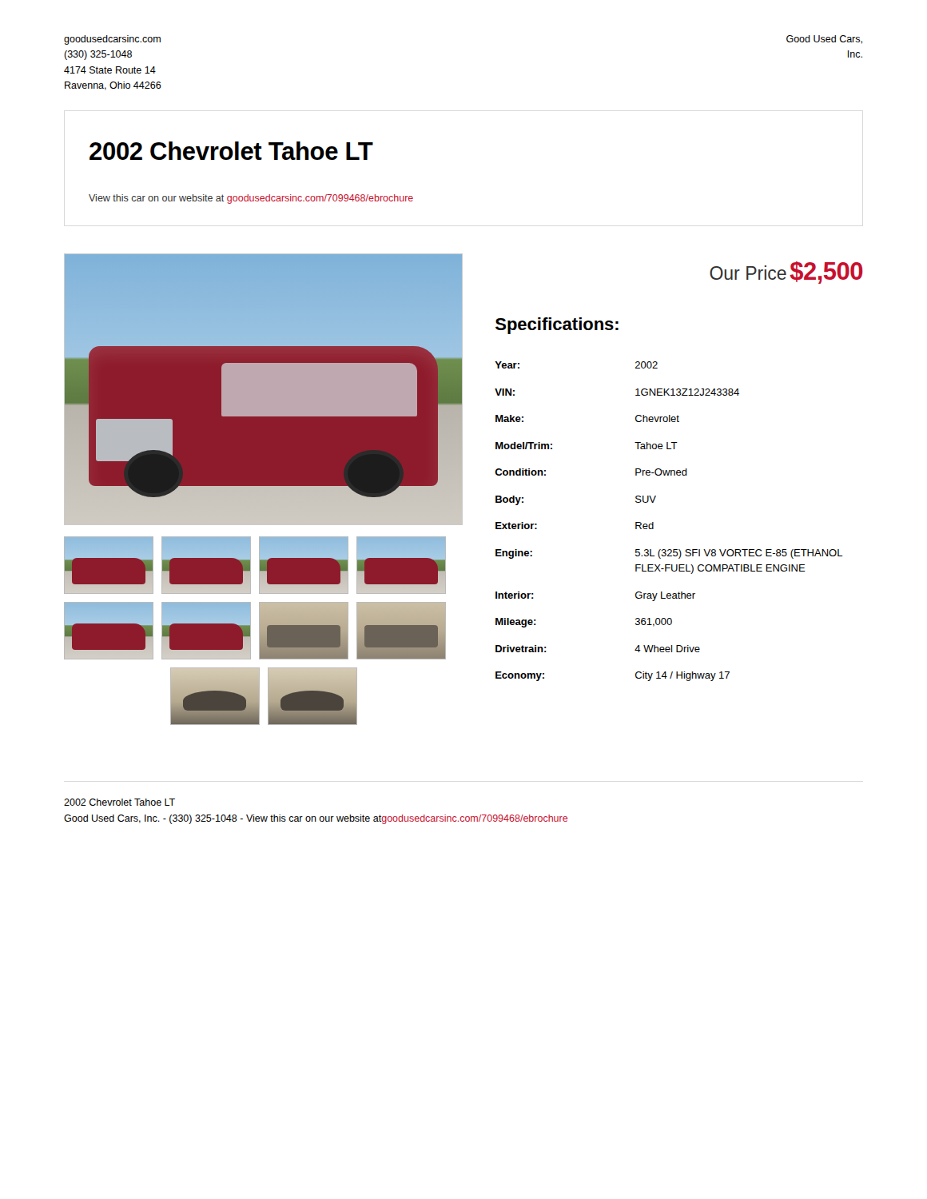goodusedcarsinc.com
(330) 325-1048
4174 State Route 14
Ravenna, Ohio 44266
Good Used Cars,
Inc.
2002 Chevrolet Tahoe LT
View this car on our website at goodusedcarsinc.com/7099468/ebrochure
Our Price $2,500
Specifications:
| Year: | 2002 |
| VIN: | 1GNEK13Z12J243384 |
| Make: | Chevrolet |
| Model/Trim: | Tahoe LT |
| Condition: | Pre-Owned |
| Body: | SUV |
| Exterior: | Red |
| Engine: | 5.3L (325) SFI V8 VORTEC E-85 (ETHANOL FLEX-FUEL) COMPATIBLE ENGINE |
| Interior: | Gray Leather |
| Mileage: | 361,000 |
| Drivetrain: | 4 Wheel Drive |
| Economy: | City 14 / Highway 17 |
2002 Chevrolet Tahoe LT
Good Used Cars, Inc. - (330) 325-1048 - View this car on our website atgoodusedcarsinc.com/7099468/ebrochure